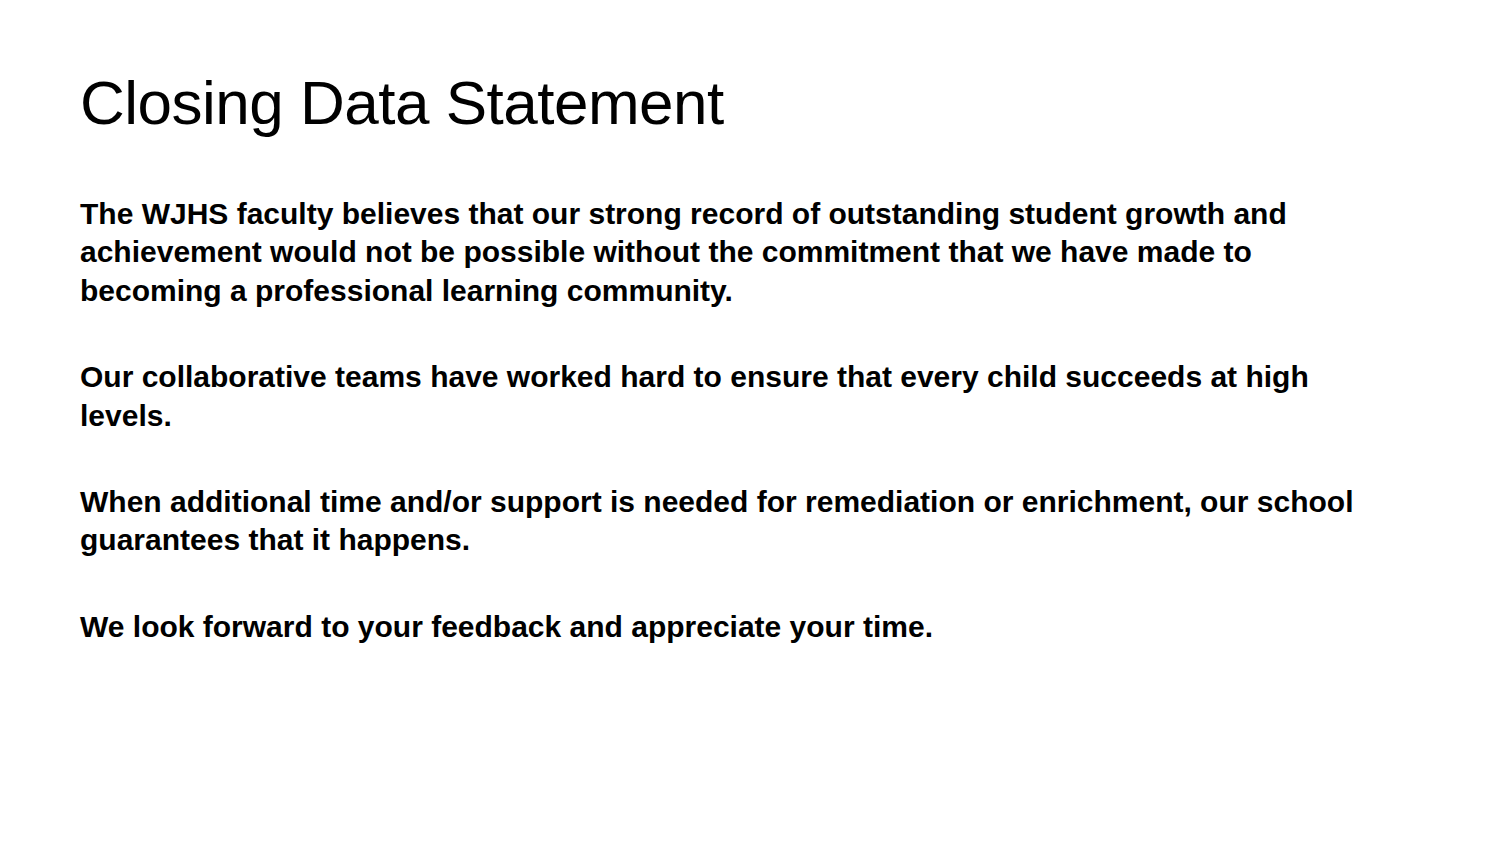Closing Data Statement
The WJHS faculty believes that our strong record of outstanding student growth and achievement would not be possible without the commitment that we have made to becoming a professional learning community.
Our collaborative teams have worked hard to ensure that every child succeeds at high levels.
When additional time and/or support is needed for remediation or enrichment, our school guarantees that it happens.
We look forward to your feedback and appreciate your time.